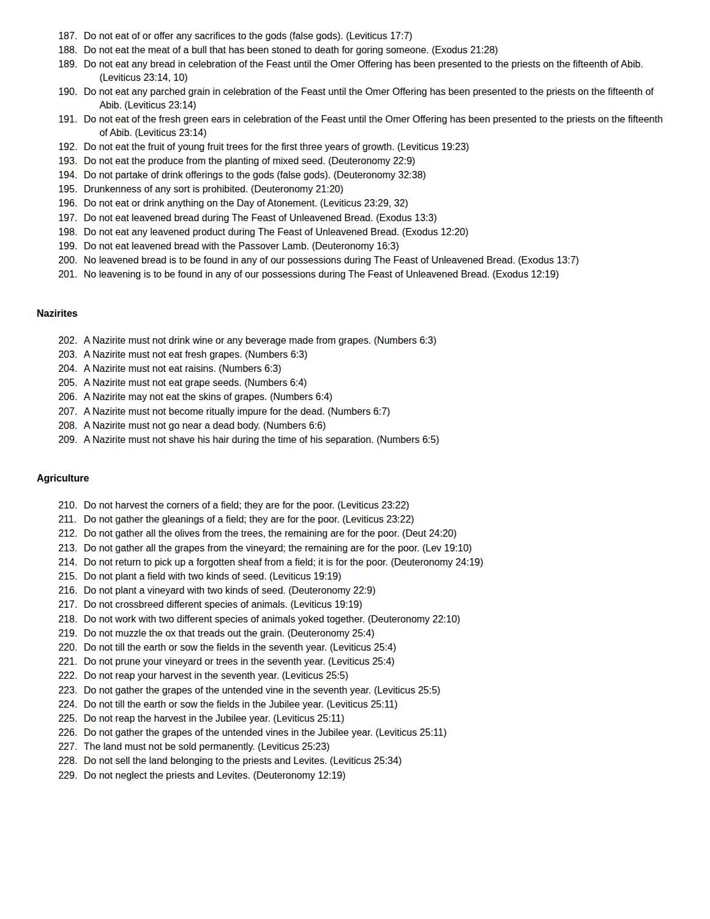187. Do not eat of or offer any sacrifices to the gods (false gods). (Leviticus 17:7)
188. Do not eat the meat of a bull that has been stoned to death for goring someone. (Exodus 21:28)
189. Do not eat any bread in celebration of the Feast until the Omer Offering has been presented to the priests on the fifteenth of Abib. (Leviticus 23:14, 10)
190. Do not eat any parched grain in celebration of the Feast until the Omer Offering has been presented to the priests on the fifteenth of Abib. (Leviticus 23:14)
191. Do not eat of the fresh green ears in celebration of the Feast until the Omer Offering has been presented to the priests on the fifteenth of Abib. (Leviticus 23:14)
192. Do not eat the fruit of young fruit trees for the first three years of growth. (Leviticus 19:23)
193. Do not eat the produce from the planting of mixed seed. (Deuteronomy 22:9)
194. Do not partake of drink offerings to the gods (false gods). (Deuteronomy 32:38)
195. Drunkenness of any sort is prohibited. (Deuteronomy 21:20)
196. Do not eat or drink anything on the Day of Atonement. (Leviticus 23:29, 32)
197. Do not eat leavened bread during The Feast of Unleavened Bread. (Exodus 13:3)
198. Do not eat any leavened product during The Feast of Unleavened Bread. (Exodus 12:20)
199. Do not eat leavened bread with the Passover Lamb. (Deuteronomy 16:3)
200. No leavened bread is to be found in any of our possessions during The Feast of Unleavened Bread. (Exodus 13:7)
201. No leavening is to be found in any of our possessions during The Feast of Unleavened Bread. (Exodus 12:19)
Nazirites
202. A Nazirite must not drink wine or any beverage made from grapes. (Numbers 6:3)
203. A Nazirite must not eat fresh grapes. (Numbers 6:3)
204. A Nazirite must not eat raisins. (Numbers 6:3)
205. A Nazirite must not eat grape seeds. (Numbers 6:4)
206. A Nazirite may not eat the skins of grapes. (Numbers 6:4)
207. A Nazirite must not become ritually impure for the dead. (Numbers 6:7)
208. A Nazirite must not go near a dead body. (Numbers 6:6)
209. A Nazirite must not shave his hair during the time of his separation. (Numbers 6:5)
Agriculture
210. Do not harvest the corners of a field; they are for the poor. (Leviticus 23:22)
211. Do not gather the gleanings of a field; they are for the poor. (Leviticus 23:22)
212. Do not gather all the olives from the trees, the remaining are for the poor. (Deut 24:20)
213. Do not gather all the grapes from the vineyard; the remaining are for the poor. (Lev 19:10)
214. Do not return to pick up a forgotten sheaf from a field; it is for the poor. (Deuteronomy 24:19)
215. Do not plant a field with two kinds of seed. (Leviticus 19:19)
216. Do not plant a vineyard with two kinds of seed. (Deuteronomy 22:9)
217. Do not crossbreed different species of animals. (Leviticus 19:19)
218. Do not work with two different species of animals yoked together. (Deuteronomy 22:10)
219. Do not muzzle the ox that treads out the grain. (Deuteronomy 25:4)
220. Do not till the earth or sow the fields in the seventh year. (Leviticus 25:4)
221. Do not prune your vineyard or trees in the seventh year. (Leviticus 25:4)
222. Do not reap your harvest in the seventh year. (Leviticus 25:5)
223. Do not gather the grapes of the untended vine in the seventh year. (Leviticus 25:5)
224. Do not till the earth or sow the fields in the Jubilee year. (Leviticus 25:11)
225. Do not reap the harvest in the Jubilee year. (Leviticus 25:11)
226. Do not gather the grapes of the untended vines in the Jubilee year. (Leviticus 25:11)
227. The land must not be sold permanently. (Leviticus 25:23)
228. Do not sell the land belonging to the priests and Levites. (Leviticus 25:34)
229. Do not neglect the priests and Levites. (Deuteronomy 12:19)